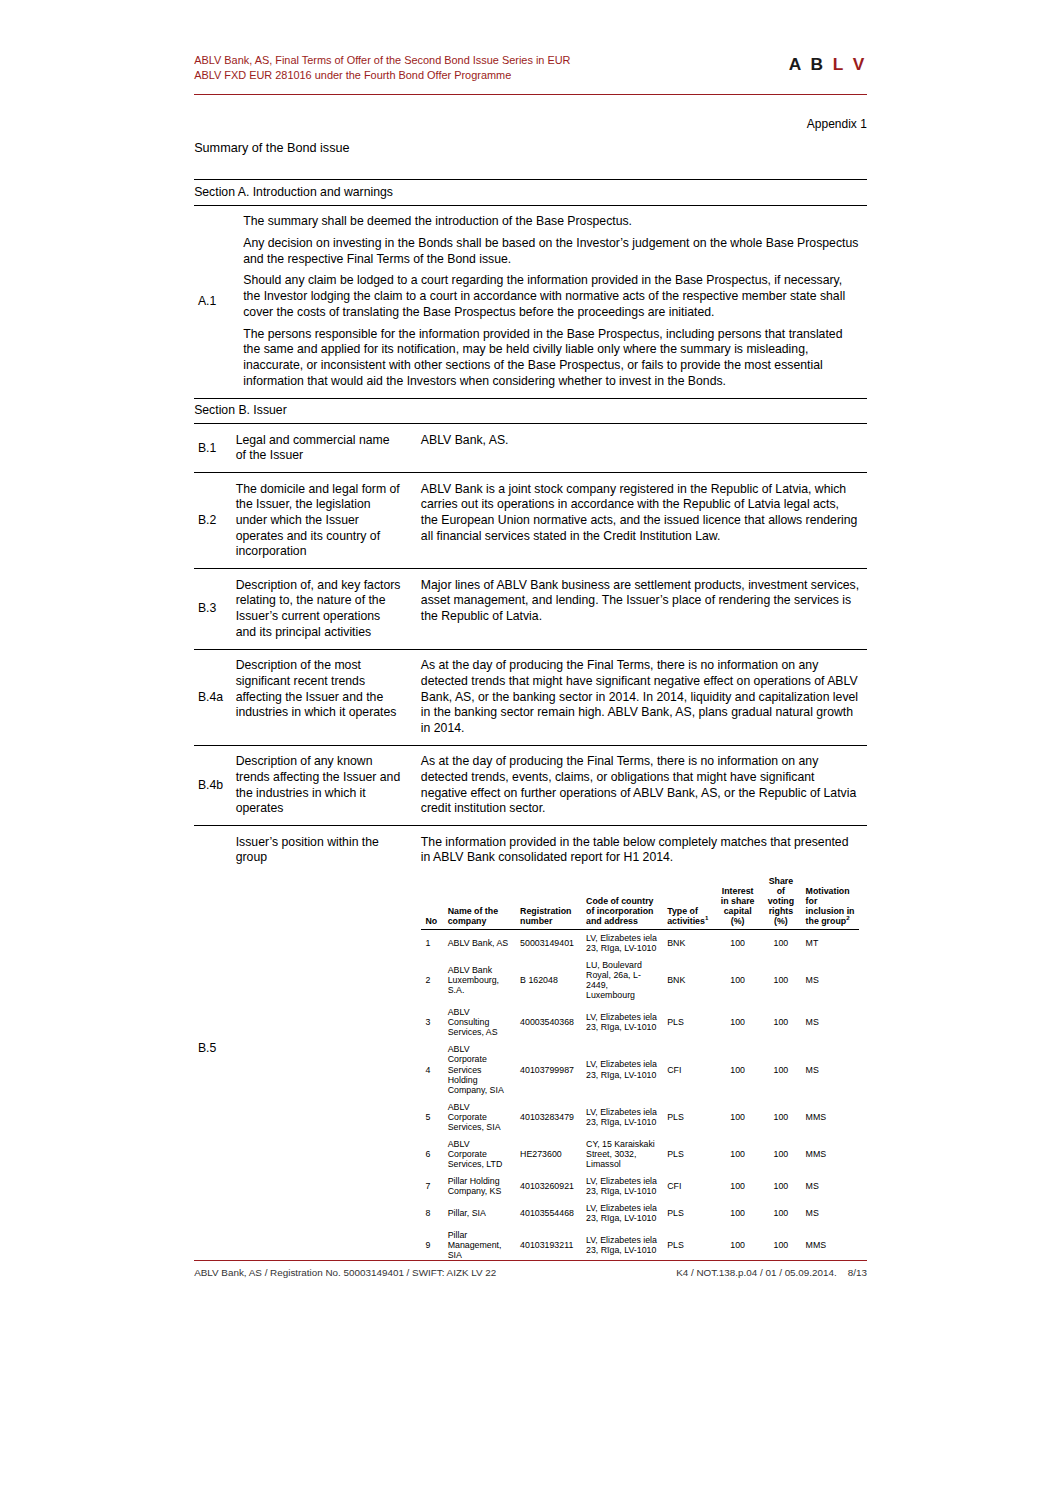ABLV Bank, AS, Final Terms of Offer of the Second Bond Issue Series in EUR
ABLV FXD EUR 281016 under the Fourth Bond Offer Programme
A B L V
Appendix 1
Summary of the Bond issue
Section A. Introduction and warnings
| A.1 | The summary shall be deemed the introduction of the Base Prospectus. Any decision on investing in the Bonds shall be based on the Investor’s judgement on the whole Base Prospectus and the respective Final Terms of the Bond issue. Should any claim be lodged to a court regarding the information provided in the Base Prospectus, if necessary, the Investor lodging the claim to a court in accordance with normative acts of the respective member state shall cover the costs of translating the Base Prospectus before the proceedings are initiated. The persons responsible for the information provided in the Base Prospectus, including persons that translated the same and applied for its notification, may be held civilly liable only where the summary is misleading, inaccurate, or inconsistent with other sections of the Base Prospectus, or fails to provide the most essential information that would aid the Investors when considering whether to invest in the Bonds. |
Section B. Issuer
| B.1 | Legal and commercial name of the Issuer | ABLV Bank, AS. |
| B.2 | The domicile and legal form of the Issuer, the legislation under which the Issuer operates and its country of incorporation | ABLV Bank is a joint stock company registered in the Republic of Latvia, which carries out its operations in accordance with the Republic of Latvia legal acts, the European Union normative acts, and the issued licence that allows rendering all financial services stated in the Credit Institution Law. |
| B.3 | Description of, and key factors relating to, the nature of the Issuer’s current operations and its principal activities | Major lines of ABLV Bank business are settlement products, investment services, asset management, and lending. The Issuer’s place of rendering the services is the Republic of Latvia. |
| B.4a | Description of the most significant recent trends affecting the Issuer and the industries in which it operates | As at the day of producing the Final Terms, there is no information on any detected trends that might have significant negative effect on operations of ABLV Bank, AS, or the banking sector in 2014. In 2014, liquidity and capitalization level in the banking sector remain high. ABLV Bank, AS, plans gradual natural growth in 2014. |
| B.4b | Description of any known trends affecting the Issuer and the industries in which it operates | As at the day of producing the Final Terms, there is no information on any detected trends, events, claims, or obligations that might have significant negative effect on further operations of ABLV Bank, AS, or the Republic of Latvia credit institution sector. |
| B.5 | Issuer’s position within the group | The information provided in the table below completely matches that presented in ABLV Bank consolidated report for H1 2014. / No / Name of the company / Registration number / Code of country of incorporation and address / Type of activities 1 / Interest in share capital (%) / Share of voting rights (%) / Motivation for inclusion in the group 2 / / --- / --- / --- / --- / --- / --- / --- / --- / / 1 / ABLV Bank, AS / 50003149401 / LV, Elizabetes iela 23, Rīga, LV-1010 / BNK / 100 / 100 / MT / / 2 / ABLV Bank Luxembourg, S.A. / B 162048 / LU, Boulevard Royal, 26a, L-2449, Luxembourg / BNK / 100 / 100 / MS / / 3 / ABLV Consulting Services, AS / 40003540368 / LV, Elizabetes iela 23, Rīga, LV-1010 / PLS / 100 / 100 / MS / / 4 / ABLV Corporate Services Holding Company, SIA / 40103799987 / LV, Elizabetes iela 23, Rīga, LV-1010 / CFI / 100 / 100 / MS / / 5 / ABLV Corporate Services, SIA / 40103283479 / LV, Elizabetes iela 23, Rīga, LV-1010 / PLS / 100 / 100 / MMS / / 6 / ABLV Corporate Services, LTD / HE273600 / CY, 15 Karaiskaki Street, 3032, Limassol / PLS / 100 / 100 / MMS / / 7 / Pillar Holding Company, KS / 40103260921 / LV, Elizabetes iela 23, Rīga, LV-1010 / CFI / 100 / 100 / MS / / 8 / Pillar, SIA / 40103554468 / LV, Elizabetes iela 23, Rīga, LV-1010 / PLS / 100 / 100 / MS / / 9 / Pillar Management, SIA / 40103193211 / LV, Elizabetes iela 23, Rīga, LV-1010 / PLS / 100 / 100 / MMS / |
ABLV Bank, AS / Registration No. 50003149401 / SWIFT: AIZK LV 22
K4 / NOT.138.p.04 / 01 / 05.09.2014. 8/13